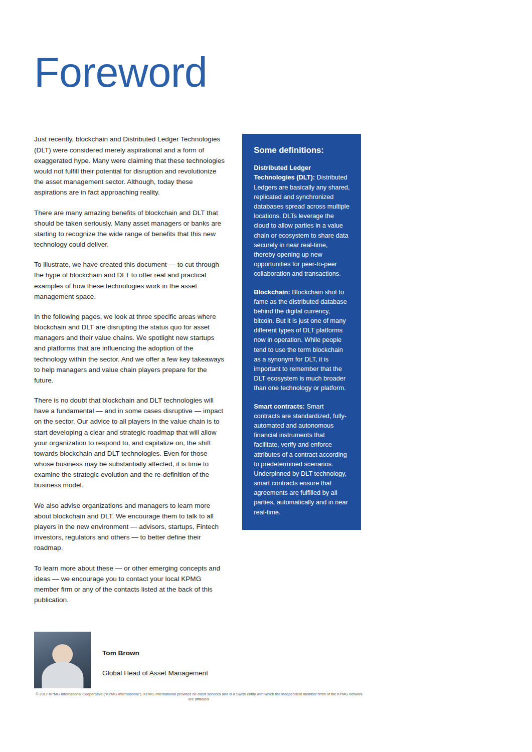Foreword
Just recently, blockchain and Distributed Ledger Technologies (DLT) were considered merely aspirational and a form of exaggerated hype. Many were claiming that these technologies would not fulfill their potential for disruption and revolutionize the asset management sector. Although, today these aspirations are in fact approaching reality.
There are many amazing benefits of blockchain and DLT that should be taken seriously. Many asset managers or banks are starting to recognize the wide range of benefits that this new technology could deliver.
To illustrate, we have created this document — to cut through the hype of blockchain and DLT to offer real and practical examples of how these technologies work in the asset management space.
In the following pages, we look at three specific areas where blockchain and DLT are disrupting the status quo for asset managers and their value chains. We spotlight new startups and platforms that are influencing the adoption of the technology within the sector. And we offer a few key takeaways to help managers and value chain players prepare for the future.
There is no doubt that blockchain and DLT technologies will have a fundamental — and in some cases disruptive — impact on the sector. Our advice to all players in the value chain is to start developing a clear and strategic roadmap that will allow your organization to respond to, and capitalize on, the shift towards blockchain and DLT technologies. Even for those whose business may be substantially affected, it is time to examine the strategic evolution and the re-definition of the business model.
We also advise organizations and managers to learn more about blockchain and DLT. We encourage them to talk to all players in the new environment — advisors, startups, Fintech investors, regulators and others — to better define their roadmap.
To learn more about these — or other emerging concepts and ideas — we encourage you to contact your local KPMG member firm or any of the contacts listed at the back of this publication.
Tom Brown
Global Head of Asset Management
Some definitions:
Distributed Ledger Technologies (DLT): Distributed Ledgers are basically any shared, replicated and synchronized databases spread across multiple locations. DLTs leverage the cloud to allow parties in a value chain or ecosystem to share data securely in near real-time, thereby opening up new opportunities for peer-to-peer collaboration and transactions.
Blockchain: Blockchain shot to fame as the distributed database behind the digital currency, bitcoin. But it is just one of many different types of DLT platforms now in operation. While people tend to use the term blockchain as a synonym for DLT, it is important to remember that the DLT ecosystem is much broader than one technology or platform.
Smart contracts: Smart contracts are standardized, fully-automated and autonomous financial instruments that facilitate, verify and enforce attributes of a contract according to predetermined scenarios. Underpinned by DLT technology, smart contracts ensure that agreements are fulfilled by all parties, automatically and in near real-time.
© 2017 KPMG International Cooperative ("KPMG International"). KPMG International provides no client services and is a Swiss entity with which the independent member firms of the KPMG network are affiliated.